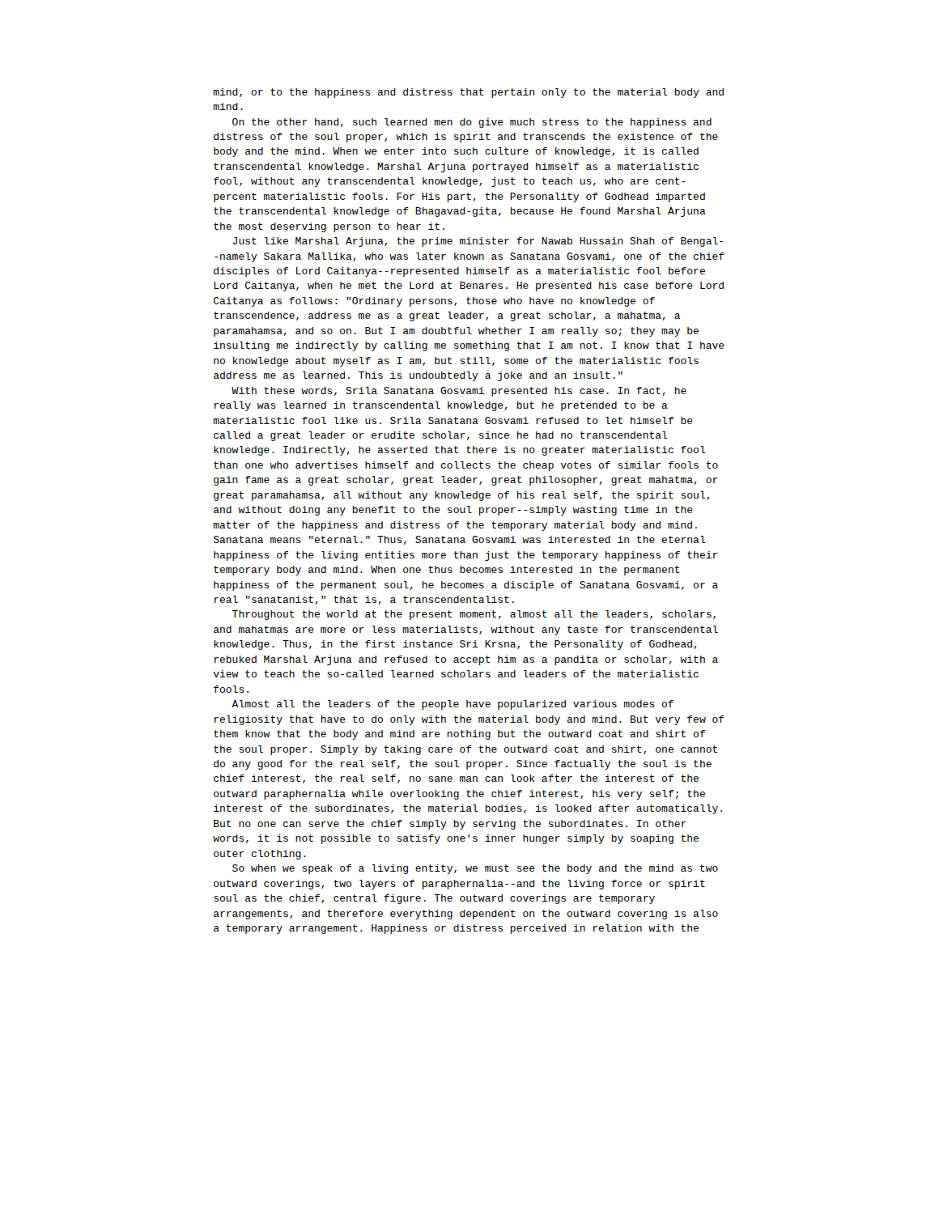mind, or to the happiness and distress that pertain only to the material body and mind.
On the other hand, such learned men do give much stress to the happiness and distress of the soul proper, which is spirit and transcends the existence of the body and the mind. When we enter into such culture of knowledge, it is called transcendental knowledge. Marshal Arjuna portrayed himself as a materialistic fool, without any transcendental knowledge, just to teach us, who are cent-percent materialistic fools. For His part, the Personality of Godhead imparted the transcendental knowledge of Bhagavad-gita, because He found Marshal Arjuna the most deserving person to hear it.
Just like Marshal Arjuna, the prime minister for Nawab Hussain Shah of Bengal--namely Sakara Mallika, who was later known as Sanatana Gosvami, one of the chief disciples of Lord Caitanya--represented himself as a materialistic fool before Lord Caitanya, when he met the Lord at Benares. He presented his case before Lord Caitanya as follows: "Ordinary persons, those who have no knowledge of transcendence, address me as a great leader, a great scholar, a mahatma, a paramahamsa, and so on. But I am doubtful whether I am really so; they may be insulting me indirectly by calling me something that I am not. I know that I have no knowledge about myself as I am, but still, some of the materialistic fools address me as learned. This is undoubtedly a joke and an insult."
With these words, Srila Sanatana Gosvami presented his case. In fact, he really was learned in transcendental knowledge, but he pretended to be a materialistic fool like us. Srila Sanatana Gosvami refused to let himself be called a great leader or erudite scholar, since he had no transcendental knowledge. Indirectly, he asserted that there is no greater materialistic fool than one who advertises himself and collects the cheap votes of similar fools to gain fame as a great scholar, great leader, great philosopher, great mahatma, or great paramahamsa, all without any knowledge of his real self, the spirit soul, and without doing any benefit to the soul proper--simply wasting time in the matter of the happiness and distress of the temporary material body and mind. Sanatana means "eternal." Thus, Sanatana Gosvami was interested in the eternal happiness of the living entities more than just the temporary happiness of their temporary body and mind. When one thus becomes interested in the permanent happiness of the permanent soul, he becomes a disciple of Sanatana Gosvami, or a real "sanatanist," that is, a transcendentalist.
Throughout the world at the present moment, almost all the leaders, scholars, and mahatmas are more or less materialists, without any taste for transcendental knowledge. Thus, in the first instance Sri Krsna, the Personality of Godhead, rebuked Marshal Arjuna and refused to accept him as a pandita or scholar, with a view to teach the so-called learned scholars and leaders of the materialistic fools.
Almost all the leaders of the people have popularized various modes of religiosity that have to do only with the material body and mind. But very few of them know that the body and mind are nothing but the outward coat and shirt of the soul proper. Simply by taking care of the outward coat and shirt, one cannot do any good for the real self, the soul proper. Since factually the soul is the chief interest, the real self, no sane man can look after the interest of the outward paraphernalia while overlooking the chief interest, his very self; the interest of the subordinates, the material bodies, is looked after automatically. But no one can serve the chief simply by serving the subordinates. In other words, it is not possible to satisfy one's inner hunger simply by soaping the outer clothing.
So when we speak of a living entity, we must see the body and the mind as two outward coverings, two layers of paraphernalia--and the living force or spirit soul as the chief, central figure. The outward coverings are temporary arrangements, and therefore everything dependent on the outward covering is also a temporary arrangement. Happiness or distress perceived in relation with the